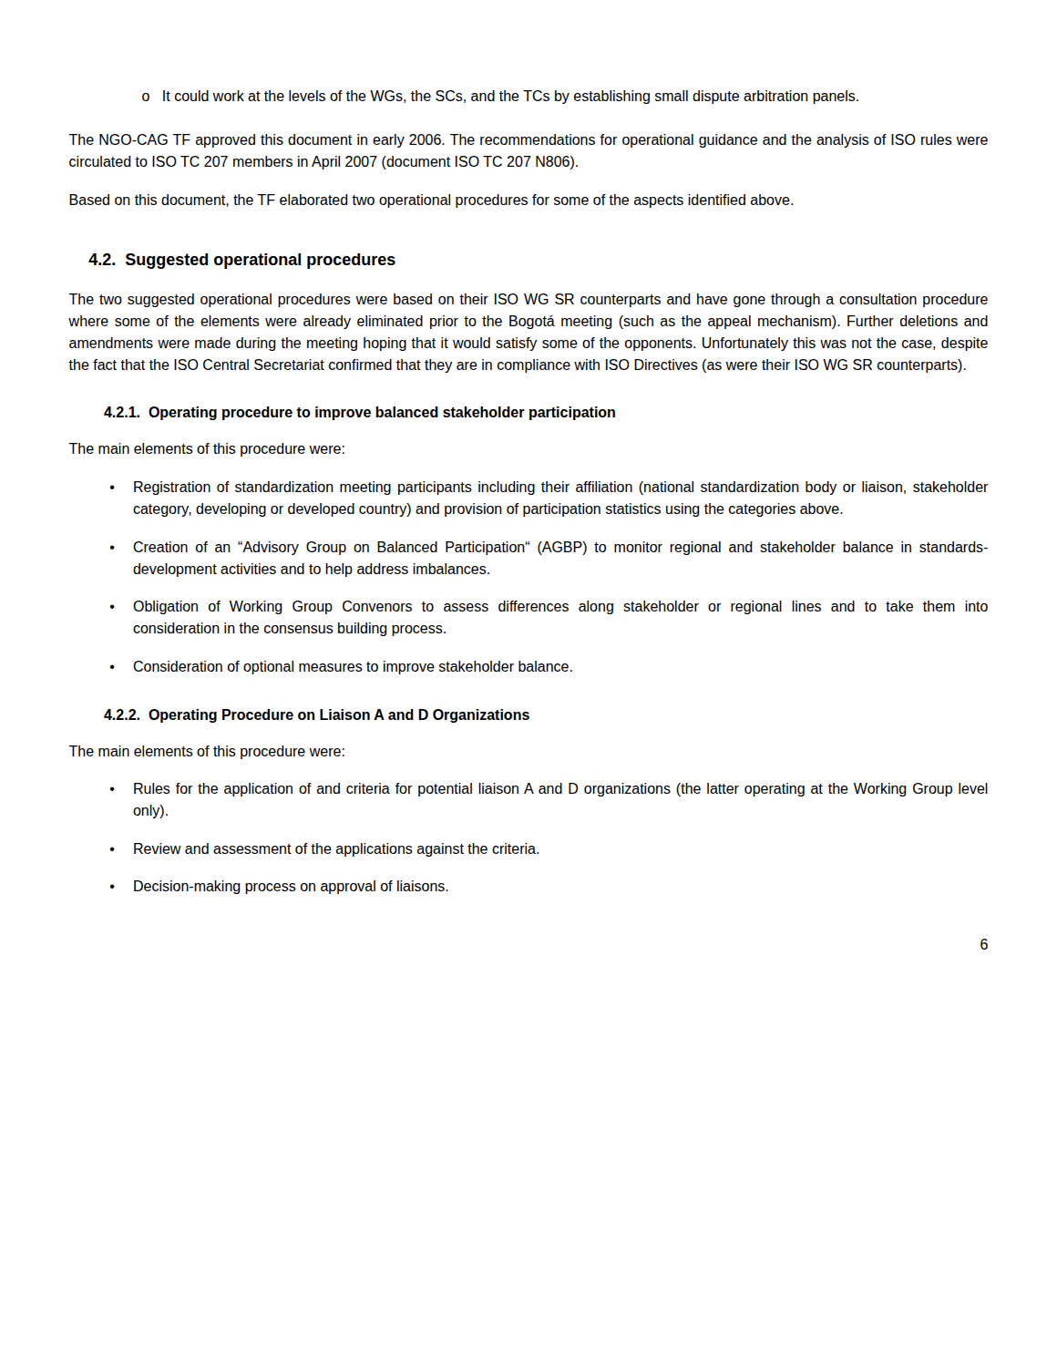o It could work at the levels of the WGs, the SCs, and the TCs by establishing small dispute arbitration panels.
The NGO-CAG TF approved this document in early 2006. The recommendations for operational guidance and the analysis of ISO rules were circulated to ISO TC 207 members in April 2007 (document ISO TC 207 N806).
Based on this document, the TF elaborated two operational procedures for some of the aspects identified above.
4.2. Suggested operational procedures
The two suggested operational procedures were based on their ISO WG SR counterparts and have gone through a consultation procedure where some of the elements were already eliminated prior to the Bogotá meeting (such as the appeal mechanism). Further deletions and amendments were made during the meeting hoping that it would satisfy some of the opponents. Unfortunately this was not the case, despite the fact that the ISO Central Secretariat confirmed that they are in compliance with ISO Directives (as were their ISO WG SR counterparts).
4.2.1. Operating procedure to improve balanced stakeholder participation
The main elements of this procedure were:
Registration of standardization meeting participants including their affiliation (national standardization body or liaison, stakeholder category, developing or developed country) and provision of participation statistics using the categories above.
Creation of an “Advisory Group on Balanced Participation“ (AGBP) to monitor regional and stakeholder balance in standards-development activities and to help address imbalances.
Obligation of Working Group Convenors to assess differences along stakeholder or regional lines and to take them into consideration in the consensus building process.
Consideration of optional measures to improve stakeholder balance.
4.2.2. Operating Procedure on Liaison A and D Organizations
The main elements of this procedure were:
Rules for the application of and criteria for potential liaison A and D organizations (the latter operating at the Working Group level only).
Review and assessment of the applications against the criteria.
Decision-making process on approval of liaisons.
6